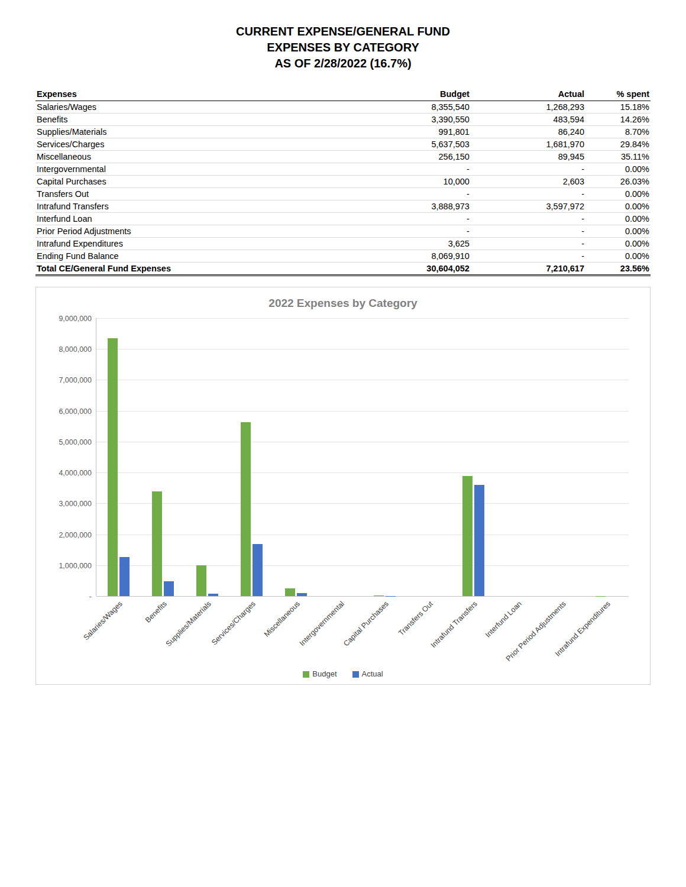CURRENT EXPENSE/GENERAL FUND
EXPENSES BY CATEGORY
AS OF 2/28/2022 (16.7%)
| Expenses | Budget | Actual | % spent |
| --- | --- | --- | --- |
| Salaries/Wages | 8,355,540 | 1,268,293 | 15.18% |
| Benefits | 3,390,550 | 483,594 | 14.26% |
| Supplies/Materials | 991,801 | 86,240 | 8.70% |
| Services/Charges | 5,637,503 | 1,681,970 | 29.84% |
| Miscellaneous | 256,150 | 89,945 | 35.11% |
| Intergovernmental | - | - | 0.00% |
| Capital Purchases | 10,000 | 2,603 | 26.03% |
| Transfers Out | - | - | 0.00% |
| Intrafund Transfers | 3,888,973 | 3,597,972 | 0.00% |
| Interfund Loan | - | - | 0.00% |
| Prior Period Adjustments | - | - | 0.00% |
| Intrafund Expenditures | 3,625 | - | 0.00% |
| Ending Fund Balance | 8,069,910 | - | 0.00% |
| Total CE/General Fund Expenses | 30,604,052 | 7,210,617 | 23.56% |
2022 Expenses by Category
9,000,000
8,000,000
7,000,000
6,000,000
5,000,000
4,000,000
3,000,000
2,000,000
1,000,000
-
Salaries/Wages
Benefits
Supplies/Materials
Services/Charges
Miscellaneous
Intergovernmental
Capital Purchases
Transfers Out
Intrafund Transfers
Interfund Loan
Prior Period Adjustments
Intrafund Expenditures
Budget
Actual